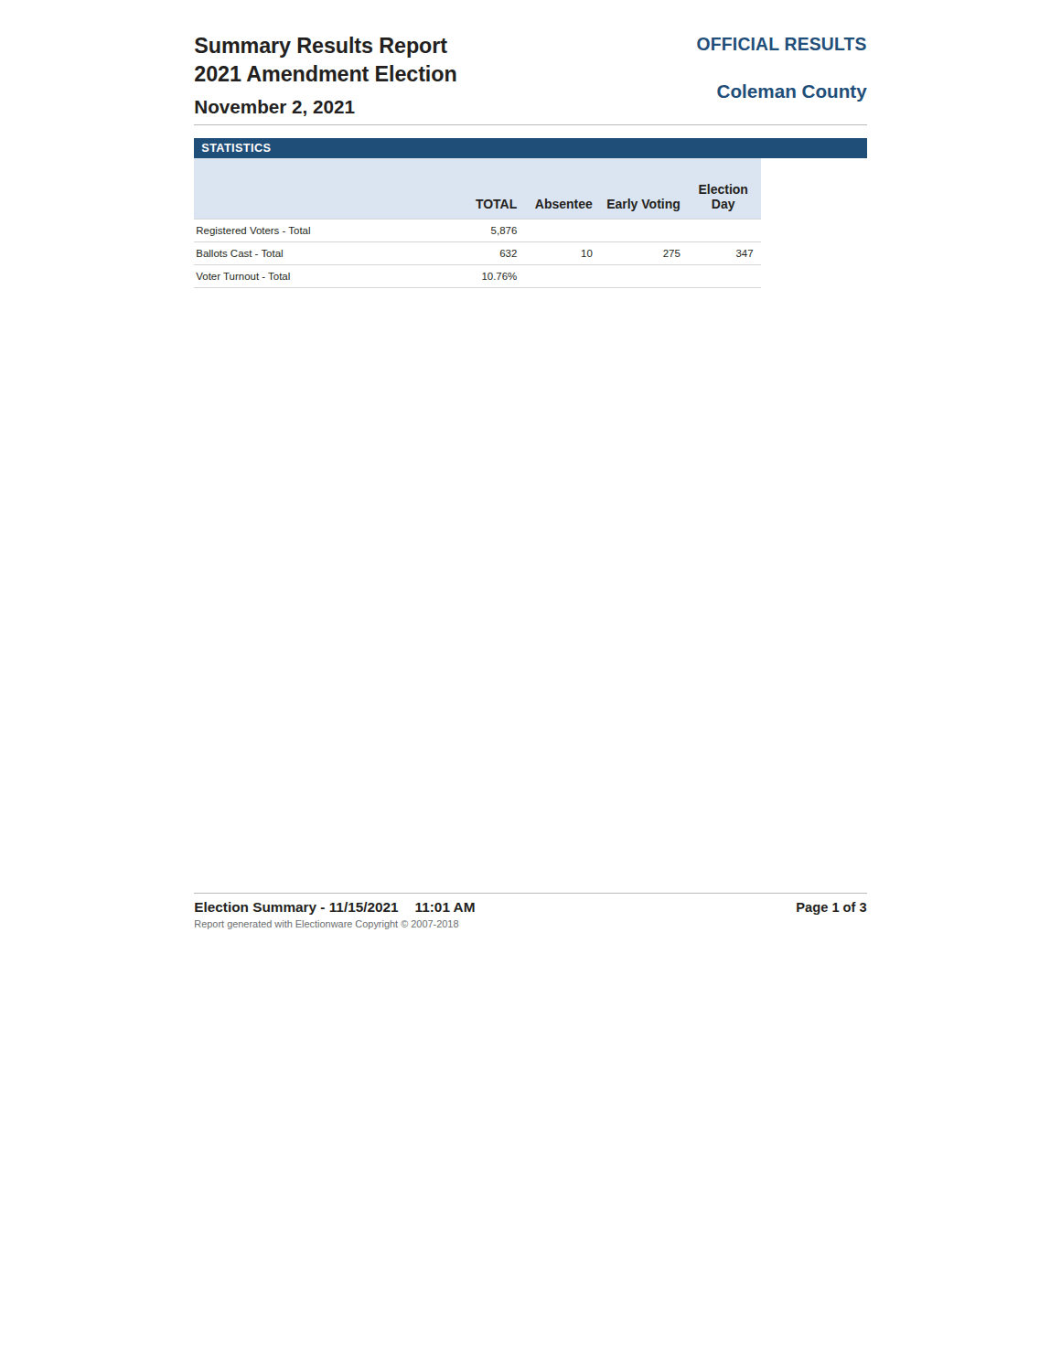Summary Results Report
2021 Amendment Election
November 2, 2021
OFFICIAL RESULTS
Coleman County
STATISTICS
| | TOTAL | Absentee | Early Voting | Election Day |
| --- | --- | --- | --- | --- |
| Registered Voters - Total | 5,876 | | | |
| Ballots Cast - Total | 632 | 10 | 275 | 347 |
| Voter Turnout - Total | 10.76% | | | |
Election Summary - 11/15/202111:01 AM
Report generated with Electionware Copyright © 2007-2018
Page 1 of 3